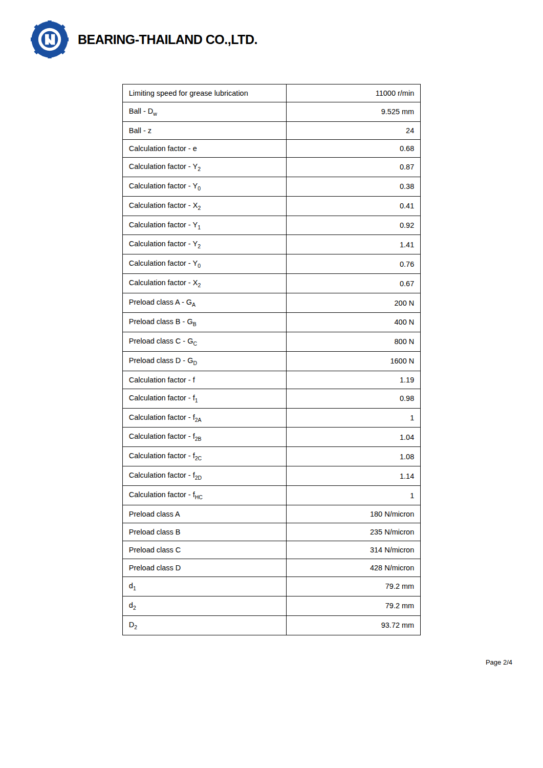BEARING-THAILAND CO.,LTD.
| Limiting speed for grease lubrication | 11000 r/min |
| Ball - D w | 9.525 mm |
| Ball - z | 24 |
| Calculation factor - e | 0.68 |
| Calculation factor - Y 2 | 0.87 |
| Calculation factor - Y 0 | 0.38 |
| Calculation factor - X 2 | 0.41 |
| Calculation factor - Y 1 | 0.92 |
| Calculation factor - Y 2 | 1.41 |
| Calculation factor - Y 0 | 0.76 |
| Calculation factor - X 2 | 0.67 |
| Preload class A - G A | 200 N |
| Preload class B - G B | 400 N |
| Preload class C - G C | 800 N |
| Preload class D - G D | 1600 N |
| Calculation factor - f | 1.19 |
| Calculation factor - f 1 | 0.98 |
| Calculation factor - f 2A | 1 |
| Calculation factor - f 2B | 1.04 |
| Calculation factor - f 2C | 1.08 |
| Calculation factor - f 2D | 1.14 |
| Calculation factor - f HC | 1 |
| Preload class A | 180 N/micron |
| Preload class B | 235 N/micron |
| Preload class C | 314 N/micron |
| Preload class D | 428 N/micron |
| d 1 | 79.2 mm |
| d 2 | 79.2 mm |
| D 2 | 93.72 mm |
Page 2/4